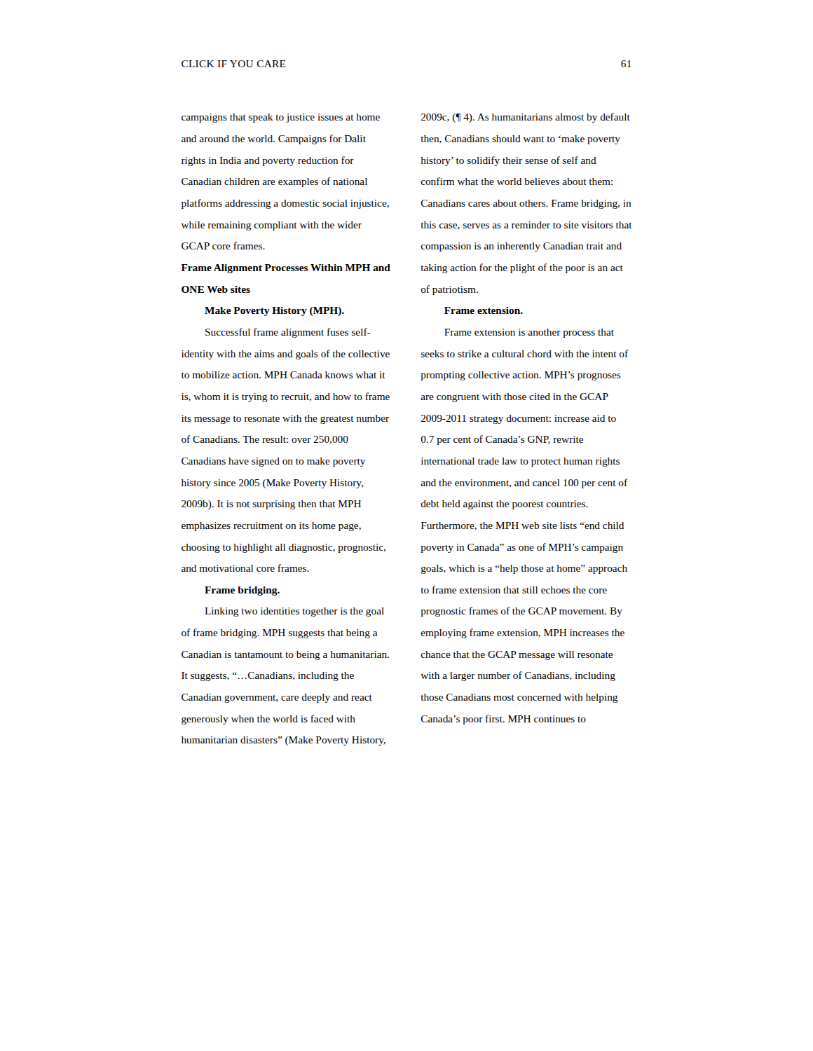Click if you care 61
campaigns that speak to justice issues at home and around the world. Campaigns for Dalit rights in India and poverty reduction for Canadian children are examples of national platforms addressing a domestic social injustice, while remaining compliant with the wider GCAP core frames.
Frame Alignment Processes Within MPH and ONE Web sites
Make Poverty History (MPH).
Successful frame alignment fuses self-identity with the aims and goals of the collective to mobilize action. MPH Canada knows what it is, whom it is trying to recruit, and how to frame its message to resonate with the greatest number of Canadians. The result: over 250,000 Canadians have signed on to make poverty history since 2005 (Make Poverty History, 2009b). It is not surprising then that MPH emphasizes recruitment on its home page, choosing to highlight all diagnostic, prognostic, and motivational core frames.
Frame bridging.
Linking two identities together is the goal of frame bridging. MPH suggests that being a Canadian is tantamount to being a humanitarian. It suggests, “…Canadians, including the Canadian government, care deeply and react generously when the world is faced with humanitarian disasters” (Make Poverty History, 2009c, (¶ 4). As humanitarians almost by default then, Canadians should want to ‘make poverty history’ to solidify their sense of self and confirm what the world believes about them: Canadians cares about others. Frame bridging, in this case, serves as a reminder to site visitors that compassion is an inherently Canadian trait and taking action for the plight of the poor is an act of patriotism.
Frame extension.
Frame extension is another process that seeks to strike a cultural chord with the intent of prompting collective action. MPH’s prognoses are congruent with those cited in the GCAP 2009-2011 strategy document: increase aid to 0.7 per cent of Canada’s GNP, rewrite international trade law to protect human rights and the environment, and cancel 100 per cent of debt held against the poorest countries. Furthermore, the MPH web site lists “end child poverty in Canada” as one of MPH’s campaign goals, which is a “help those at home” approach to frame extension that still echoes the core prognostic frames of the GCAP movement. By employing frame extension, MPH increases the chance that the GCAP message will resonate with a larger number of Canadians, including those Canadians most concerned with helping Canada’s poor first. MPH continues to